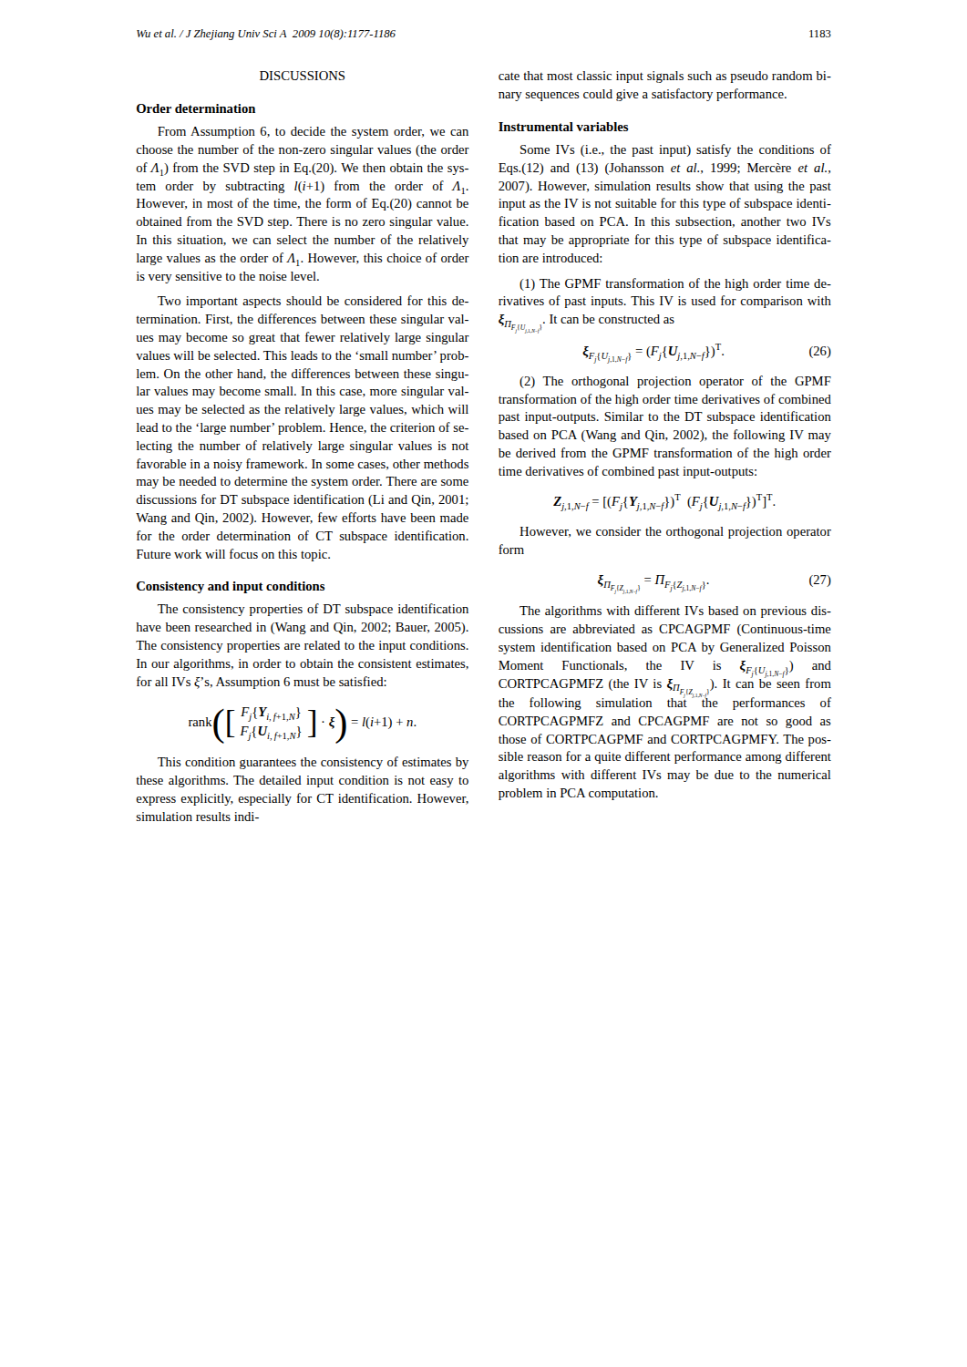Wu et al. / J Zhejiang Univ Sci A 2009 10(8):1177-1186 1183
DISCUSSIONS
Order determination
From Assumption 6, to decide the system order, we can choose the number of the non-zero singular values (the order of Λ1) from the SVD step in Eq.(20). We then obtain the system order by subtracting l(i+1) from the order of Λ1. However, in most of the time, the form of Eq.(20) cannot be obtained from the SVD step. There is no zero singular value. In this situation, we can select the number of the relatively large values as the order of Λ1. However, this choice of order is very sensitive to the noise level.
Two important aspects should be considered for this determination. First, the differences between these singular values may become so great that fewer relatively large singular values will be selected. This leads to the ‘small number’ problem. On the other hand, the differences between these singular values may become small. In this case, more singular values may be selected as the relatively large values, which will lead to the ‘large number’ problem. Hence, the criterion of selecting the number of relatively large singular values is not favorable in a noisy framework. In some cases, other methods may be needed to determine the system order. There are some discussions for DT subspace identification (Li and Qin, 2001; Wang and Qin, 2002). However, few efforts have been made for the order determination of CT subspace identification. Future work will focus on this topic.
Consistency and input conditions
The consistency properties of DT subspace identification have been researched in (Wang and Qin, 2002; Bauer, 2005). The consistency properties are related to the input conditions. In our algorithms, in order to obtain the consistent estimates, for all IVs ξ’s, Assumption 6 must be satisfied:
rank([
| F j { Y i , f +1, N } |
| F j { U i , f +1, N } |
] · ξ) = l(i+1) + n.
This condition guarantees the consistency of estimates by these algorithms. The detailed input condition is not easy to express explicitly, especially for CT identification. However, simulation results indi-
cate that most classic input signals such as pseudo random binary sequences could give a satisfactory performance.
Instrumental variables
Some IVs (i.e., the past input) satisfy the conditions of Eqs.(12) and (13) (Johansson et al., 1999; Mercère et al., 2007). However, simulation results show that using the past input as the IV is not suitable for this type of subspace identification based on PCA. In this subsection, another two IVs that may be appropriate for this type of subspace identification are introduced:
(1) The GPMF transformation of the high order time derivatives of past inputs. This IV is used for comparison with ξΠFj{Uj,1,N−f}. It can be constructed as
(26) ξFj{Uj,1,N−f} = (Fj{Uj,1,N−f})T.
(2) The orthogonal projection operator of the GPMF transformation of the high order time derivatives of combined past input-outputs. Similar to the DT subspace identification based on PCA (Wang and Qin, 2002), the following IV may be derived from the GPMF transformation of the high order time derivatives of combined past input-outputs:
Zj,1,N−f = [(Fj{Yj,1,N−f})T (Fj{Uj,1,N−f})T]T.
However, we consider the orthogonal projection operator form
(27) ξΠFj{Zj,1,N−f} = ΠFj{Zj,1,N−f}.
The algorithms with different IVs based on previous discussions are abbreviated as CPCAGPMF (Continuous-time system identification based on PCA by Generalized Poisson Moment Functionals, the IV is ξFj{Uj,1,N−f}) and CORTPCAGPMFZ (the IV is ξΠFj{Zj,1,N−f}). It can be seen from the following simulation that the performances of CORTPCAGPMFZ and CPCAGPMF are not so good as those of CORTPCAGPMF and CORTPCAGPMFY. The possible reason for a quite different performance among different algorithms with different IVs may be due to the numerical problem in PCA computation.